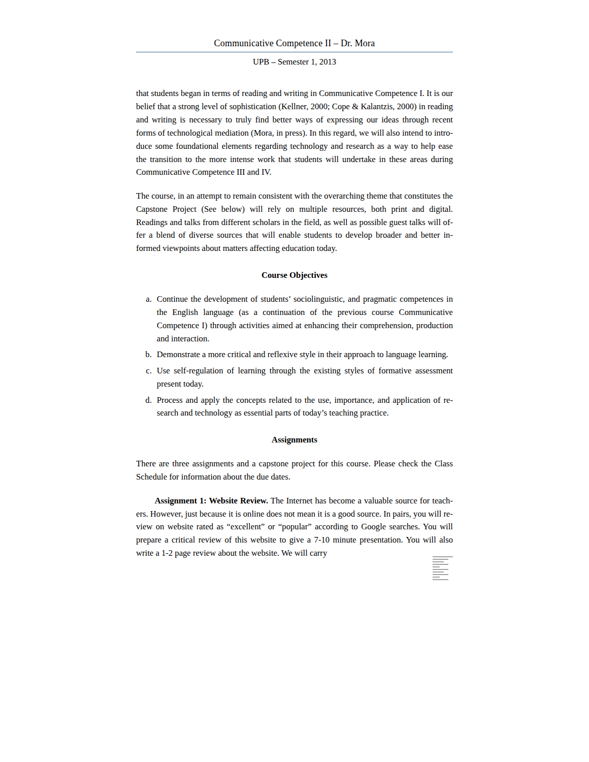Communicative Competence II – Dr. Mora UPB – Semester 1, 2013
that students began in terms of reading and writing in Communicative Competence I. It is our belief that a strong level of sophistication (Kellner, 2000; Cope & Kalantzis, 2000) in reading and writing is necessary to truly find better ways of expressing our ideas through recent forms of technological mediation (Mora, in press). In this regard, we will also intend to introduce some foundational elements regarding technology and research as a way to help ease the transition to the more intense work that students will undertake in these areas during Communicative Competence III and IV.
The course, in an attempt to remain consistent with the overarching theme that constitutes the Capstone Project (See below) will rely on multiple resources, both print and digital. Readings and talks from different scholars in the field, as well as possible guest talks will offer a blend of diverse sources that will enable students to develop broader and better informed viewpoints about matters affecting education today.
Course Objectives
Continue the development of students’ sociolinguistic, and pragmatic competences in the English language (as a continuation of the previous course Communicative Competence I) through activities aimed at enhancing their comprehension, production and interaction.
Demonstrate a more critical and reflexive style in their approach to language learning.
Use self-regulation of learning through the existing styles of formative assessment present today.
Process and apply the concepts related to the use, importance, and application of research and technology as essential parts of today’s teaching practice.
Assignments
There are three assignments and a capstone project for this course. Please check the Class Schedule for information about the due dates.
Assignment 1: Website Review. The Internet has become a valuable source for teachers. However, just because it is online does not mean it is a good source. In pairs, you will review on website rated as “excellent” or “popular” according to Google searches. You will prepare a critical review of this website to give a 7-10 minute presentation. You will also write a 1-2 page review about the website. We will carry